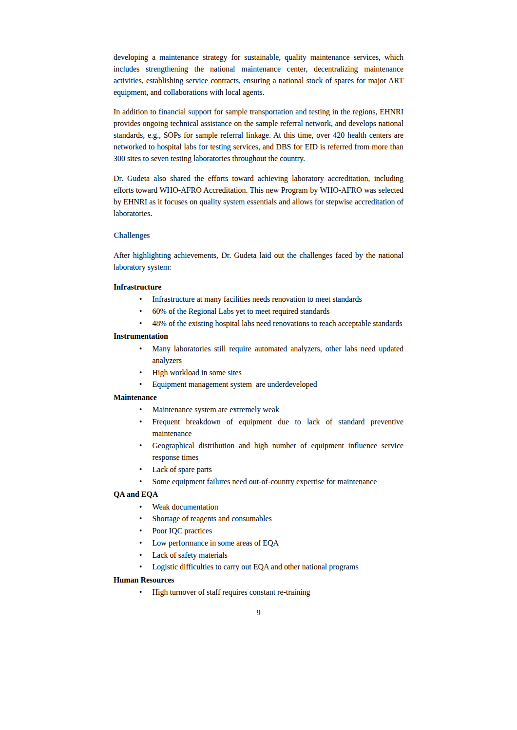developing a maintenance strategy for sustainable, quality maintenance services, which includes strengthening the national maintenance center, decentralizing maintenance activities, establishing service contracts, ensuring a national stock of spares for major ART equipment, and collaborations with local agents.
In addition to financial support for sample transportation and testing in the regions, EHNRI provides ongoing technical assistance on the sample referral network, and develops national standards, e.g., SOPs for sample referral linkage. At this time, over 420 health centers are networked to hospital labs for testing services, and DBS for EID is referred from more than 300 sites to seven testing laboratories throughout the country.
Dr. Gudeta also shared the efforts toward achieving laboratory accreditation, including efforts toward WHO-AFRO Accreditation. This new Program by WHO-AFRO was selected by EHNRI as it focuses on quality system essentials and allows for stepwise accreditation of laboratories.
Challenges
After highlighting achievements, Dr. Gudeta laid out the challenges faced by the national laboratory system:
Infrastructure
Infrastructure at many facilities needs renovation to meet standards
60% of the Regional Labs yet to meet required standards
48% of the existing hospital labs need renovations to reach acceptable standards
Instrumentation
Many laboratories still require automated analyzers, other labs need updated analyzers
High workload in some sites
Equipment management system are underdeveloped
Maintenance
Maintenance system are extremely weak
Frequent breakdown of equipment due to lack of standard preventive maintenance
Geographical distribution and high number of equipment influence service response times
Lack of spare parts
Some equipment failures need out-of-country expertise for maintenance
QA and EQA
Weak documentation
Shortage of reagents and consumables
Poor IQC practices
Low performance in some areas of EQA
Lack of safety materials
Logistic difficulties to carry out EQA and other national programs
Human Resources
High turnover of staff requires constant re-training
9